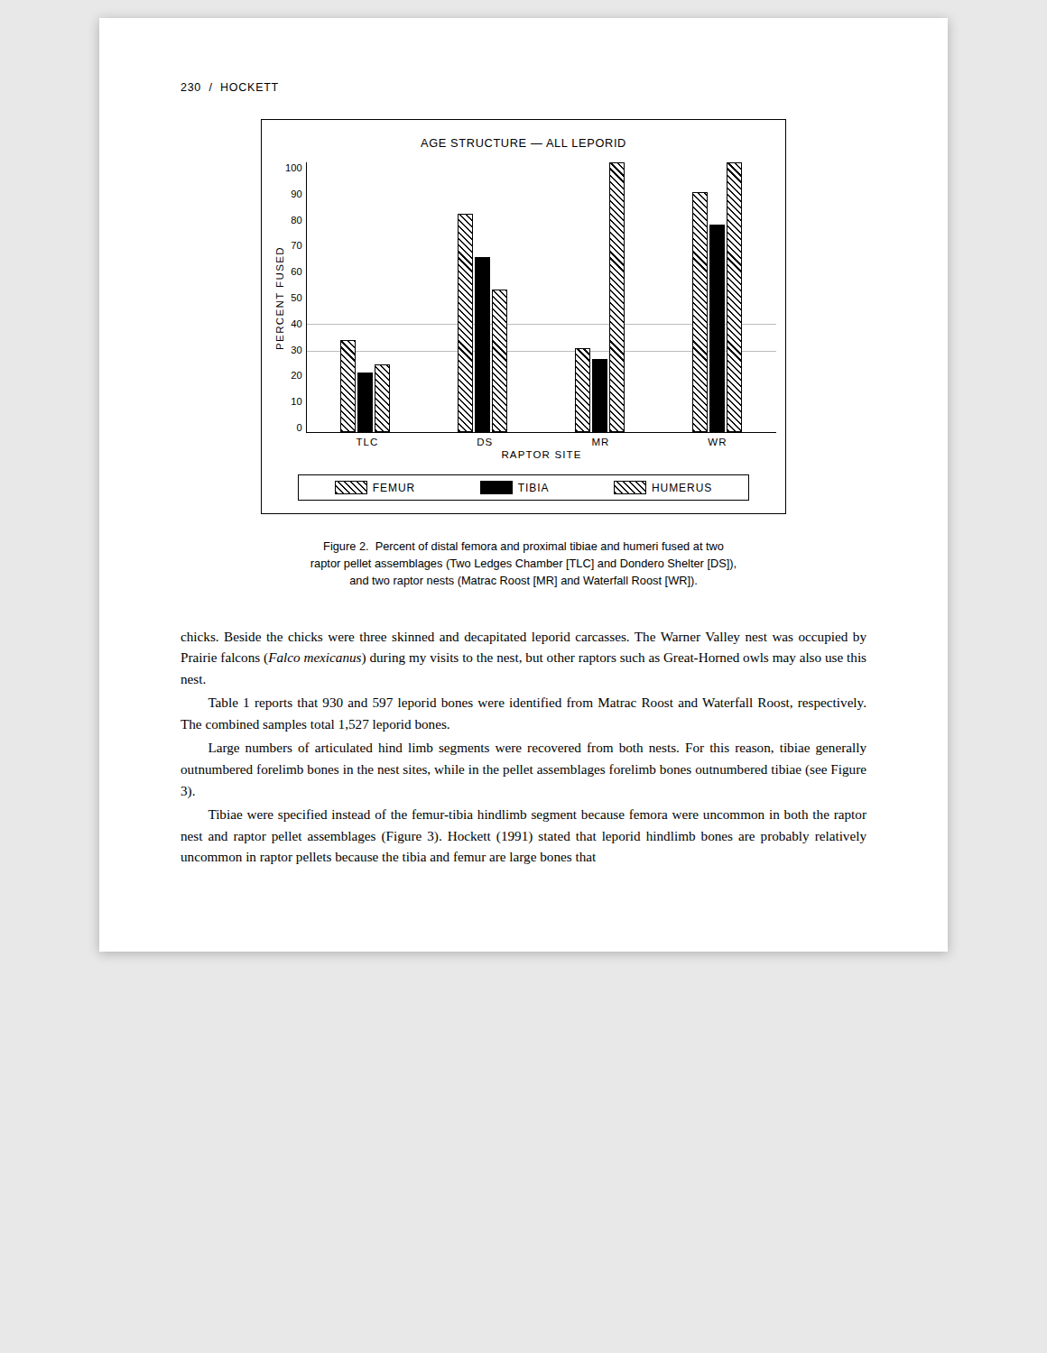230 / HOCKETT
AGE STRUCTURE — ALL LEPORID
PERCENT FUSED
100
90
80
70
60
50
40
30
20
10
0
TLC
DS
MR
WR
RAPTOR SITE
FEMUR
TIBIA
HUMERUS
Figure 2. Percent of distal femora and proximal tibiae and humeri fused at two raptor pellet assemblages (Two Ledges Chamber [TLC] and Dondero Shelter [DS]), and two raptor nests (Matrac Roost [MR] and Waterfall Roost [WR]).
chicks. Beside the chicks were three skinned and decapitated leporid carcasses. The Warner Valley nest was occupied by Prairie falcons (Falco mexicanus) during my visits to the nest, but other raptors such as Great-Horned owls may also use this nest.
Table 1 reports that 930 and 597 leporid bones were identified from Matrac Roost and Waterfall Roost, respectively. The combined samples total 1,527 leporid bones.
Large numbers of articulated hind limb segments were recovered from both nests. For this reason, tibiae generally outnumbered forelimb bones in the nest sites, while in the pellet assemblages forelimb bones outnumbered tibiae (see Figure 3).
Tibiae were specified instead of the femur-tibia hindlimb segment because femora were uncommon in both the raptor nest and raptor pellet assemblages (Figure 3). Hockett (1991) stated that leporid hindlimb bones are probably relatively uncommon in raptor pellets because the tibia and femur are large bones that